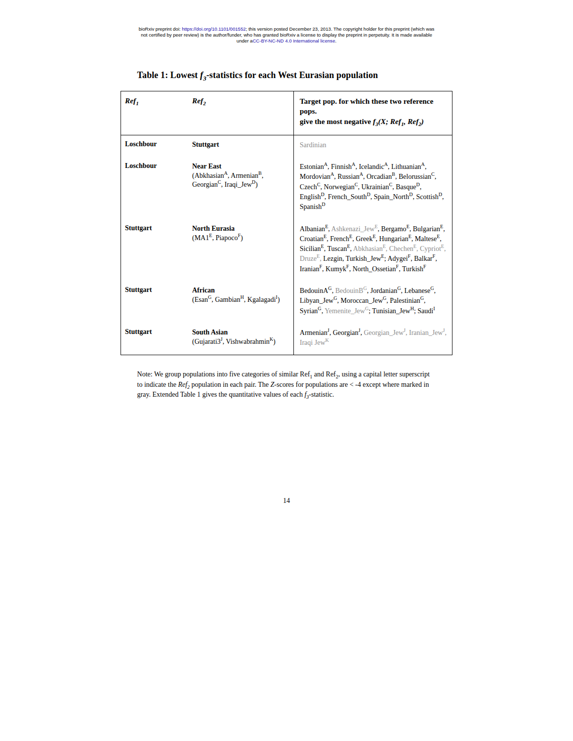bioRxiv preprint doi: https://doi.org/10.1101/001552; this version posted December 23, 2013. The copyright holder for this preprint (which was
not certified by peer review) is the author/funder, who has granted bioRxiv a license to display the preprint in perpetuity. It is made available
under aCC-BY-NC-ND 4.0 International license.
Table 1: Lowest f3-statistics for each West Eurasian population
| Ref 1 | Ref 2 | Target pop. for which these two reference pops. give the most negative f 3 (X; Ref 1 , Ref 2 ) |
| --- | --- | --- |
| Loschbour | Stuttgart | Sardinian |
| Loschbour | Near East (Abkhasian A , Armenian B , Georgian C , Iraqi_Jew D ) | Estonian A , Finnish A , Icelandic A , Lithuanian A , Mordovian A , Russian A , Orcadian B , Belorussian C , Czech C , Norwegian C , Ukrainian C , Basque D , English D , French_South D , Spain_North D , Scottish D , Spanish D |
| Stuttgart | North Eurasia (MA1 E , Piapoco F ) | Albanian E , Ashkenazi_Jew E , Bergamo E , Bulgarian E , Croatian E , French E , Greek E , Hungarian E , Maltese E , Sicilian E , Tuscan E , Abkhasian E , Chechen E , Cypriot E , Druze E , Lezgin, Turkish_Jew E ; Adygei F , Balkar F , Iranian F , Kumyk F , North_Ossetian F , Turkish F |
| Stuttgart | African (Esan G , Gambian H , Kgalagadi I ) | BedouinA G , BedouinB G , Jordanian G , Lebanese G , Libyan_Jew G , Moroccan_Jew G , Palestinian G , Syrian G , Yemenite_Jew G ; Tunisian_Jew H ; Saudi I |
| Stuttgart | South Asian (Gujarati3 J , Vishwabrahmin K ) | Armenian J , Georgian J , Georgian_Jew J , Iranian_Jew J , Iraqi Jew K |
Note: We group populations into five categories of similar Ref1 and Ref2, using a capital letter superscript to indicate the Ref2 population in each pair. The Z-scores for populations are < -4 except where marked in gray. Extended Table 1 gives the quantitative values of each f3-statistic.
14